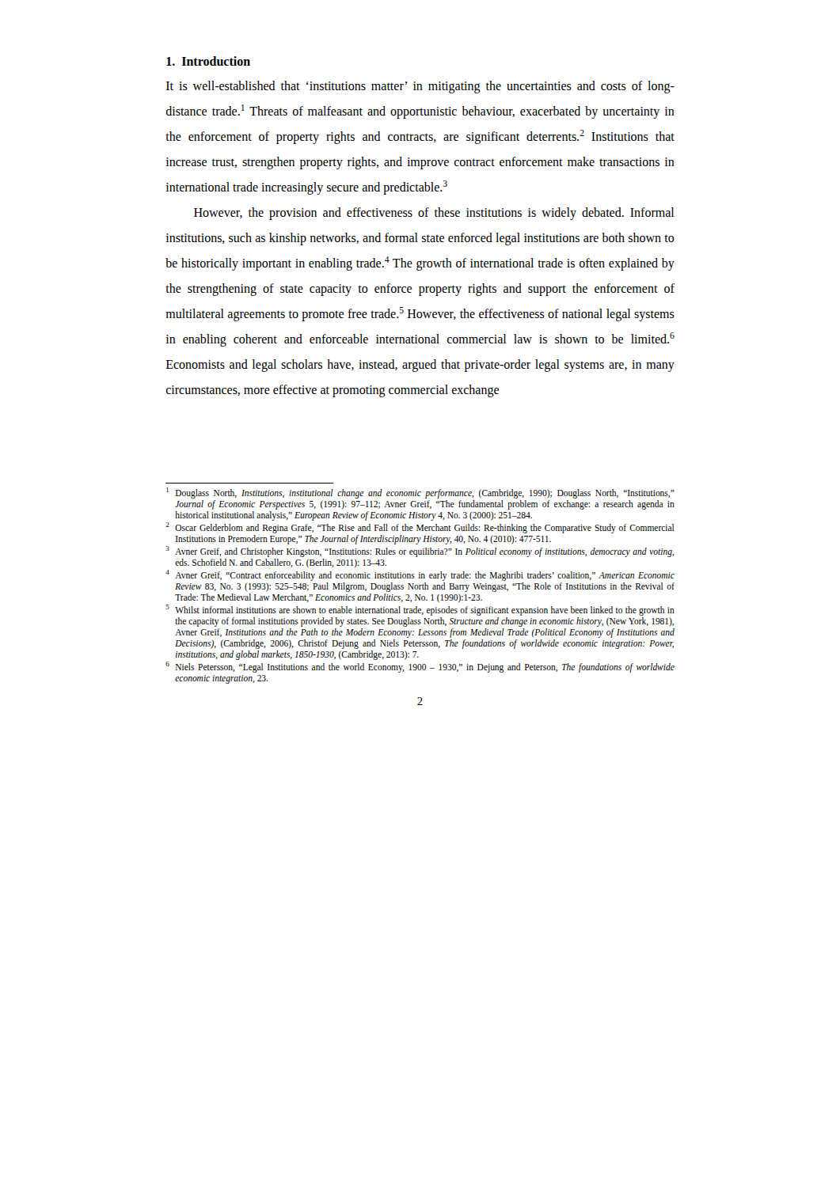1. Introduction
It is well-established that ‘institutions matter’ in mitigating the uncertainties and costs of long-distance trade.1 Threats of malfeasant and opportunistic behaviour, exacerbated by uncertainty in the enforcement of property rights and contracts, are significant deterrents.2 Institutions that increase trust, strengthen property rights, and improve contract enforcement make transactions in international trade increasingly secure and predictable.3
However, the provision and effectiveness of these institutions is widely debated. Informal institutions, such as kinship networks, and formal state enforced legal institutions are both shown to be historically important in enabling trade.4 The growth of international trade is often explained by the strengthening of state capacity to enforce property rights and support the enforcement of multilateral agreements to promote free trade.5 However, the effectiveness of national legal systems in enabling coherent and enforceable international commercial law is shown to be limited.6 Economists and legal scholars have, instead, argued that private-order legal systems are, in many circumstances, more effective at promoting commercial exchange
Douglass North, Institutions, institutional change and economic performance, (Cambridge, 1990); Douglass North, “Institutions,” Journal of Economic Perspectives 5, (1991): 97–112; Avner Greif, “The fundamental problem of exchange: a research agenda in historical institutional analysis,” European Review of Economic History 4, No. 3 (2000): 251–284.
Oscar Gelderblom and Regina Grafe, “The Rise and Fall of the Merchant Guilds: Re-thinking the Comparative Study of Commercial Institutions in Premodern Europe,” The Journal of Interdisciplinary History, 40, No. 4 (2010): 477-511.
Avner Greif, and Christopher Kingston, “Institutions: Rules or equilibria?” In Political economy of institutions, democracy and voting, eds. Schofield N. and Caballero, G. (Berlin, 2011): 13–43.
Avner Greif, “Contract enforceability and economic institutions in early trade: the Maghribi traders’ coalition,” American Economic Review 83, No. 3 (1993): 525–548; Paul Milgrom, Douglass North and Barry Weingast, “The Role of Institutions in the Revival of Trade: The Medieval Law Merchant,” Economics and Politics, 2, No. 1 (1990):1-23.
Whilst informal institutions are shown to enable international trade, episodes of significant expansion have been linked to the growth in the capacity of formal institutions provided by states. See Douglass North, Structure and change in economic history, (New York, 1981), Avner Greif, Institutions and the Path to the Modern Economy: Lessons from Medieval Trade (Political Economy of Institutions and Decisions), (Cambridge, 2006), Christof Dejung and Niels Petersson, The foundations of worldwide economic integration: Power, institutions, and global markets, 1850-1930, (Cambridge, 2013): 7.
Niels Petersson, “Legal Institutions and the world Economy, 1900 – 1930,” in Dejung and Peterson, The foundations of worldwide economic integration, 23.
2